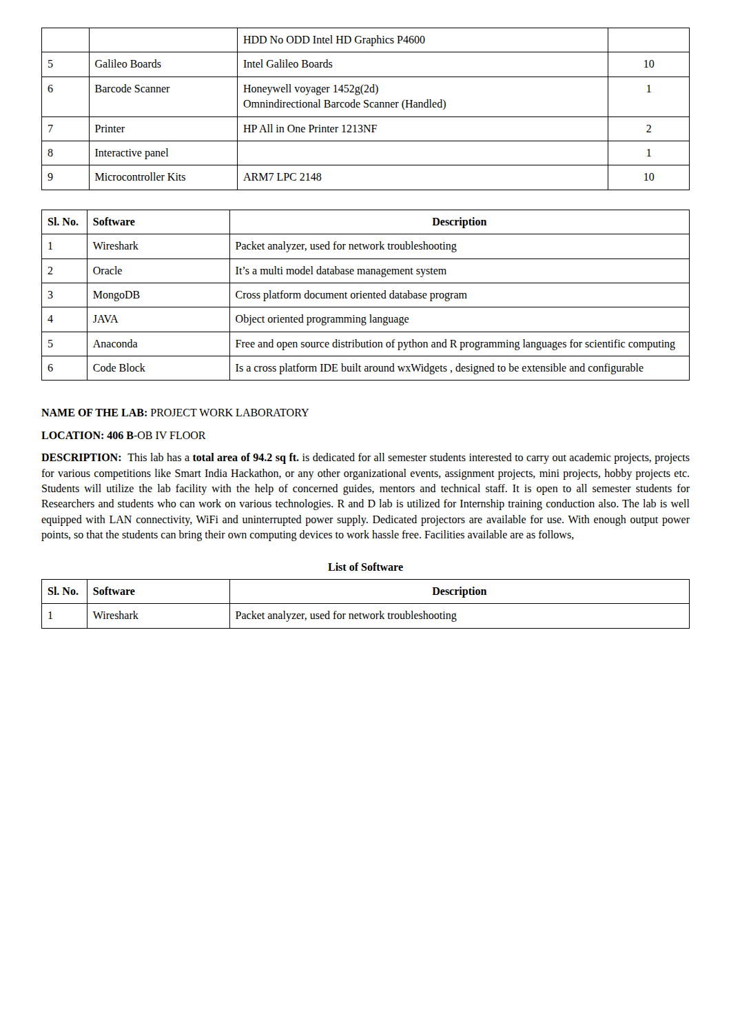| | | HDD No ODD Intel HD Graphics P4600 | |
| 5 | Galileo Boards | Intel Galileo Boards | 10 |
| 6 | Barcode Scanner | Honeywell voyager 1452g(2d) Omnindirectional Barcode Scanner (Handled) | 1 |
| 7 | Printer | HP All in One Printer 1213NF | 2 |
| 8 | Interactive panel | | 1 |
| 9 | Microcontroller Kits | ARM7 LPC 2148 | 10 |
| Sl. No. | Software | Description |
| --- | --- | --- |
| 1 | Wireshark | Packet analyzer, used for network troubleshooting |
| 2 | Oracle | It’s a multi model database management system |
| 3 | MongoDB | Cross platform document oriented database program |
| 4 | JAVA | Object oriented programming language |
| 5 | Anaconda | Free and open source distribution of python and R programming languages for scientific computing |
| 6 | Code Block | Is a cross platform IDE built around wxWidgets , designed to be extensible and configurable |
NAME OF THE LAB: PROJECT WORK LABORATORY
LOCATION: 406 B-OB IV FLOOR
DESCRIPTION: This lab has a total area of 94.2 sq ft. is dedicated for all semester students interested to carry out academic projects, projects for various competitions like Smart India Hackathon, or any other organizational events, assignment projects, mini projects, hobby projects etc. Students will utilize the lab facility with the help of concerned guides, mentors and technical staff. It is open to all semester students for Researchers and students who can work on various technologies. R and D lab is utilized for Internship training conduction also. The lab is well equipped with LAN connectivity, WiFi and uninterrupted power supply. Dedicated projectors are available for use. With enough output power points, so that the students can bring their own computing devices to work hassle free. Facilities available are as follows,
List of Software
| Sl. No. | Software | Description |
| --- | --- | --- |
| 1 | Wireshark | Packet analyzer, used for network troubleshooting |